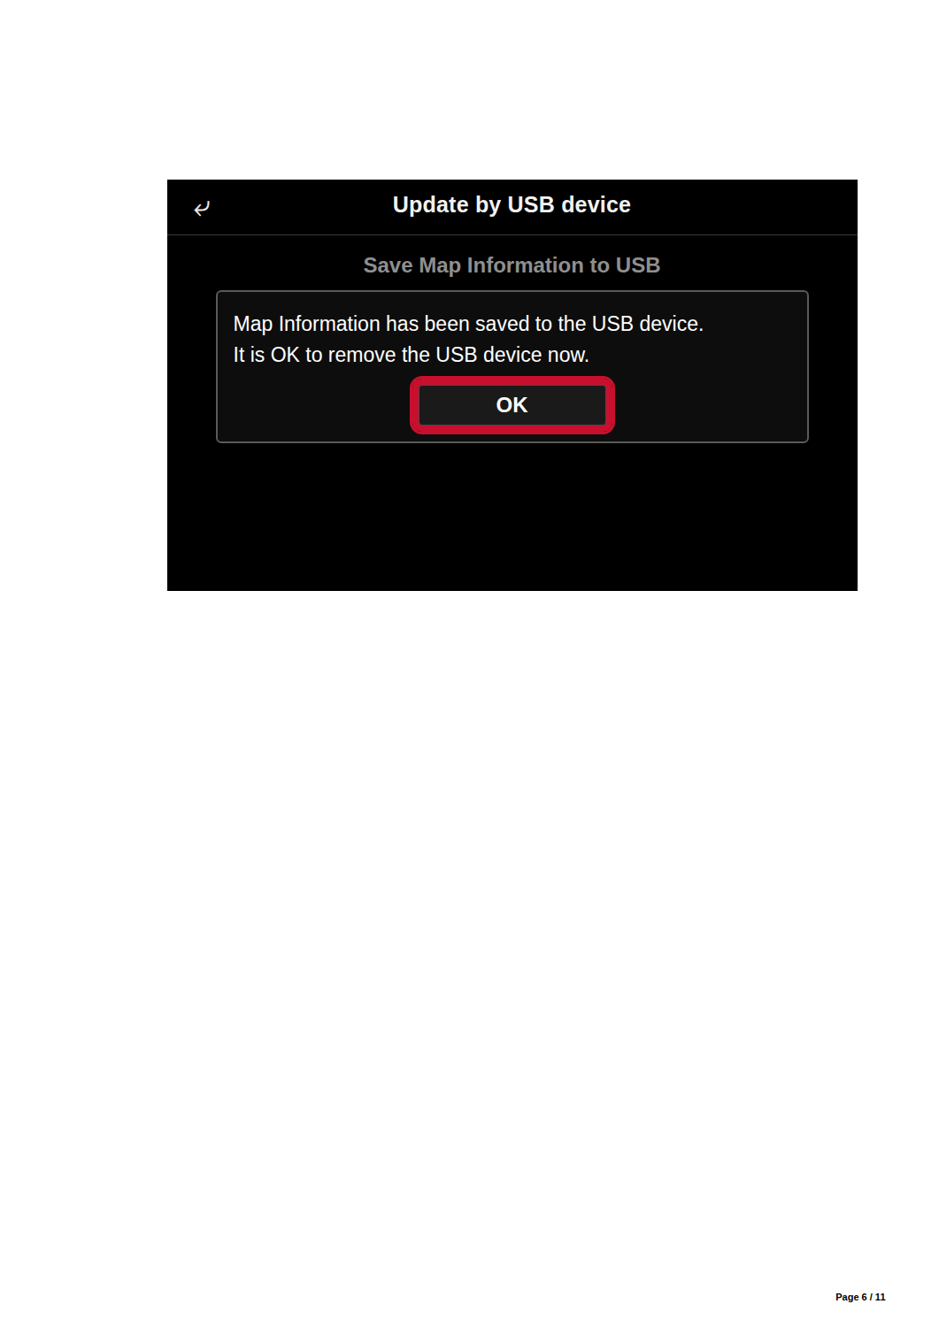⤷
Update by USB device
Save Map Information to USB
Map Information has been saved to the USB device.
It is OK to remove the USB device now.
OK
Page 6 / 11